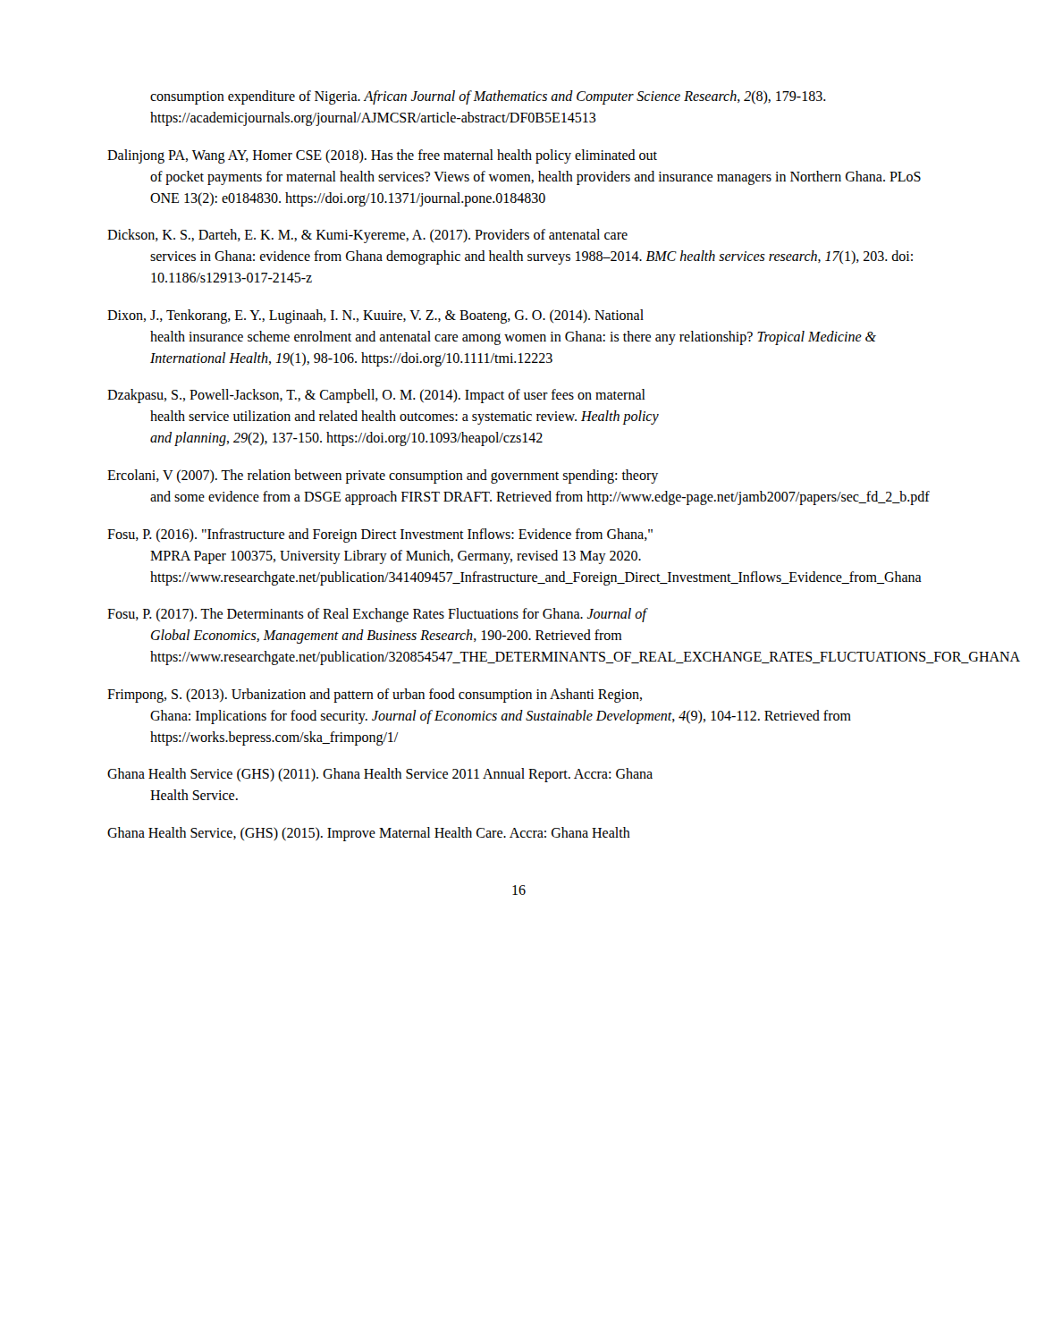consumption expenditure of Nigeria. African Journal of Mathematics and Computer Science Research, 2(8), 179-183. https://academicjournals.org/journal/AJMCSR/article-abstract/DF0B5E14513
Dalinjong PA, Wang AY, Homer CSE (2018). Has the free maternal health policy eliminated out
of pocket payments for maternal health services? Views of women, health providers and insurance managers in Northern Ghana. PLoS ONE 13(2): e0184830. https://doi.org/10.1371/journal.pone.0184830
Dickson, K. S., Darteh, E. K. M., & Kumi-Kyereme, A. (2017). Providers of antenatal care
services in Ghana: evidence from Ghana demographic and health surveys 1988–2014. BMC health services research, 17(1), 203. doi: 10.1186/s12913-017-2145-z
Dixon, J., Tenkorang, E. Y., Luginaah, I. N., Kuuire, V. Z., & Boateng, G. O. (2014). National
health insurance scheme enrolment and antenatal care among women in Ghana: is there any relationship? Tropical Medicine & International Health, 19(1), 98-106. https://doi.org/10.1111/tmi.12223
Dzakpasu, S., Powell-Jackson, T., & Campbell, O. M. (2014). Impact of user fees on maternal
health service utilization and related health outcomes: a systematic review. Health policy
and planning, 29(2), 137-150. https://doi.org/10.1093/heapol/czs142
Ercolani, V (2007). The relation between private consumption and government spending: theory
and some evidence from a DSGE approach FIRST DRAFT. Retrieved from http://www.edge-page.net/jamb2007/papers/sec_fd_2_b.pdf
Fosu, P. (2016). "Infrastructure and Foreign Direct Investment Inflows: Evidence from Ghana,"
MPRA Paper 100375, University Library of Munich, Germany, revised 13 May 2020. https://www.researchgate.net/publication/341409457_Infrastructure_and_Foreign_Direct_Investment_Inflows_Evidence_from_Ghana
Fosu, P. (2017). The Determinants of Real Exchange Rates Fluctuations for Ghana. Journal of
Global Economics, Management and Business Research, 190-200. Retrieved from https://www.researchgate.net/publication/320854547_THE_DETERMINANTS_OF_REAL_EXCHANGE_RATES_FLUCTUATIONS_FOR_GHANA
Frimpong, S. (2013). Urbanization and pattern of urban food consumption in Ashanti Region,
Ghana: Implications for food security. Journal of Economics and Sustainable Development, 4(9), 104-112. Retrieved from https://works.bepress.com/ska_frimpong/1/
Ghana Health Service (GHS) (2011). Ghana Health Service 2011 Annual Report. Accra: Ghana
Health Service.
Ghana Health Service, (GHS) (2015). Improve Maternal Health Care. Accra: Ghana Health
16